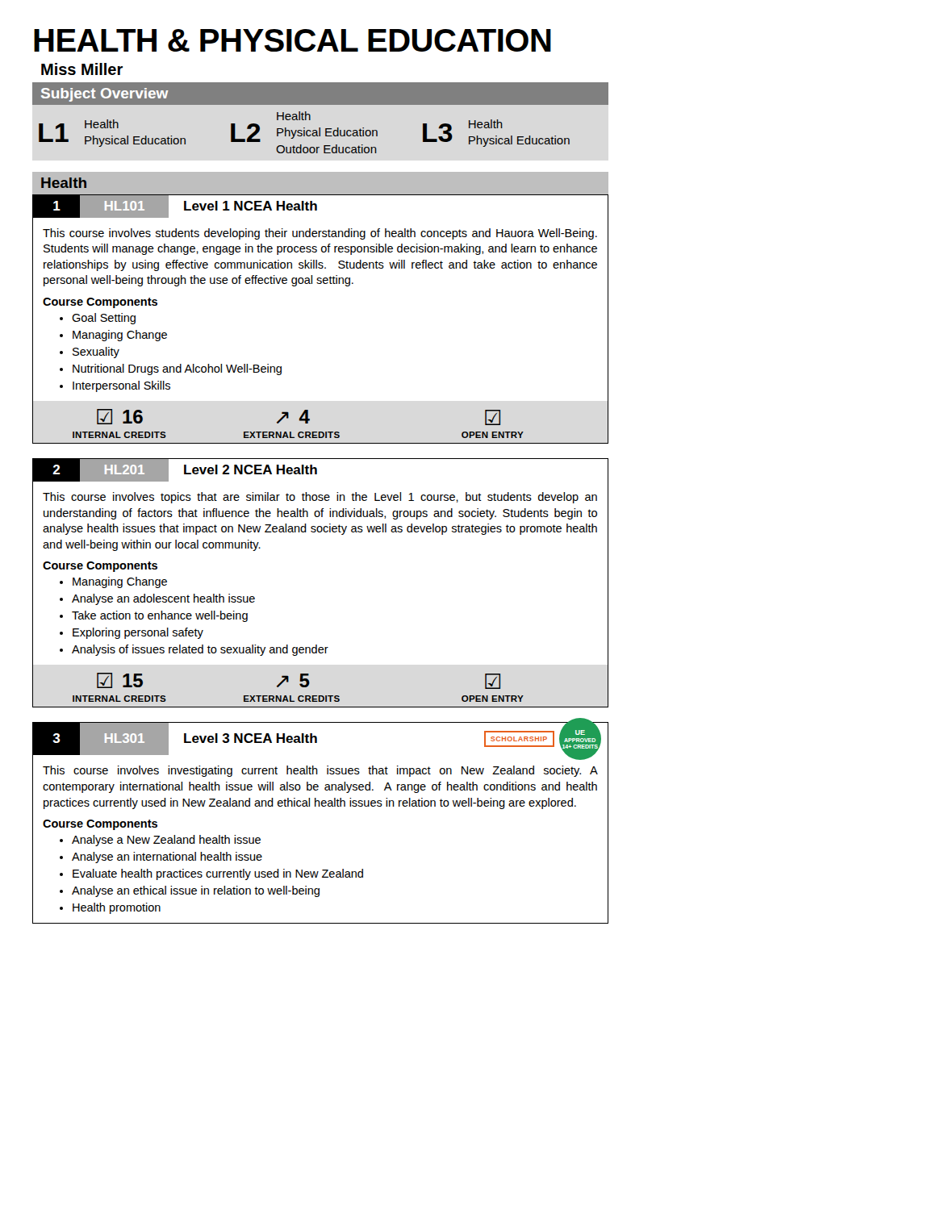HEALTH & PHYSICAL EDUCATION
Miss Miller
Subject Overview
| L1 | Health Physical Education | L2 | Health Physical Education Outdoor Education | L3 | Health Physical Education |
Health
1
HL101
Level 1 NCEA Health
This course involves students developing their understanding of health concepts and Hauora Well-Being. Students will manage change, engage in the process of responsible decision-making, and learn to enhance relationships by using effective communication skills. Students will reflect and take action to enhance personal well-being through the use of effective goal setting.
Course Components
Goal Setting
Managing Change
Sexuality
Nutritional Drugs and Alcohol Well-Being
Interpersonal Skills
☑16
INTERNAL CREDITS
↗4
EXTERNAL CREDITS
☑
OPEN ENTRY
2
HL201
Level 2 NCEA Health
This course involves topics that are similar to those in the Level 1 course, but students develop an understanding of factors that influence the health of individuals, groups and society. Students begin to analyse health issues that impact on New Zealand society as well as develop strategies to promote health and well-being within our local community.
Course Components
Managing Change
Analyse an adolescent health issue
Take action to enhance well-being
Exploring personal safety
Analysis of issues related to sexuality and gender
☑15
INTERNAL CREDITS
↗5
EXTERNAL CREDITS
☑
OPEN ENTRY
3
HL301
Level 3 NCEA Health
SCHOLARSHIP
UE APPROVED 14+ CREDITS
This course involves investigating current health issues that impact on New Zealand society. A contemporary international health issue will also be analysed. A range of health conditions and health practices currently used in New Zealand and ethical health issues in relation to well-being are explored.
Course Components
Analyse a New Zealand health issue
Analyse an international health issue
Evaluate health practices currently used in New Zealand
Analyse an ethical issue in relation to well-being
Health promotion